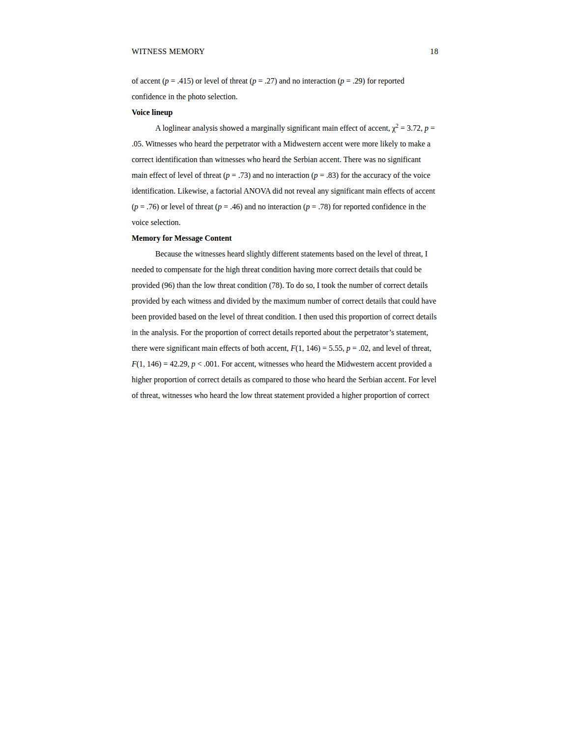Witness Memory 18
of accent (p = .415) or level of threat (p = .27) and no interaction (p = .29) for reported confidence in the photo selection.
Voice lineup
A loglinear analysis showed a marginally significant main effect of accent, χ2 = 3.72, p = .05. Witnesses who heard the perpetrator with a Midwestern accent were more likely to make a correct identification than witnesses who heard the Serbian accent. There was no significant main effect of level of threat (p = .73) and no interaction (p = .83) for the accuracy of the voice identification. Likewise, a factorial ANOVA did not reveal any significant main effects of accent (p = .76) or level of threat (p = .46) and no interaction (p = .78) for reported confidence in the voice selection.
Memory for Message Content
Because the witnesses heard slightly different statements based on the level of threat, I needed to compensate for the high threat condition having more correct details that could be provided (96) than the low threat condition (78). To do so, I took the number of correct details provided by each witness and divided by the maximum number of correct details that could have been provided based on the level of threat condition. I then used this proportion of correct details in the analysis. For the proportion of correct details reported about the perpetrator’s statement, there were significant main effects of both accent, F(1, 146) = 5.55, p = .02, and level of threat, F(1, 146) = 42.29, p < .001. For accent, witnesses who heard the Midwestern accent provided a higher proportion of correct details as compared to those who heard the Serbian accent. For level of threat, witnesses who heard the low threat statement provided a higher proportion of correct